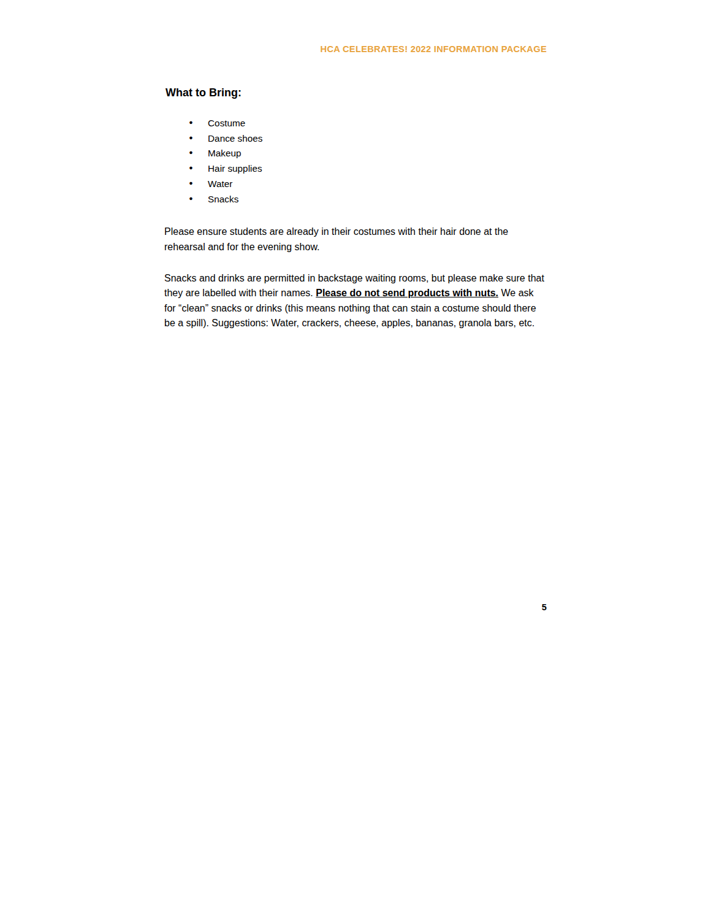HCA CELEBRATES! 2022 INFORMATION PACKAGE
What to Bring:
Costume
Dance shoes
Makeup
Hair supplies
Water
Snacks
Please ensure students are already in their costumes with their hair done at the rehearsal and for the evening show.
Snacks and drinks are permitted in backstage waiting rooms, but please make sure that they are labelled with their names. Please do not send products with nuts. We ask for “clean” snacks or drinks (this means nothing that can stain a costume should there be a spill). Suggestions: Water, crackers, cheese, apples, bananas, granola bars, etc.
5